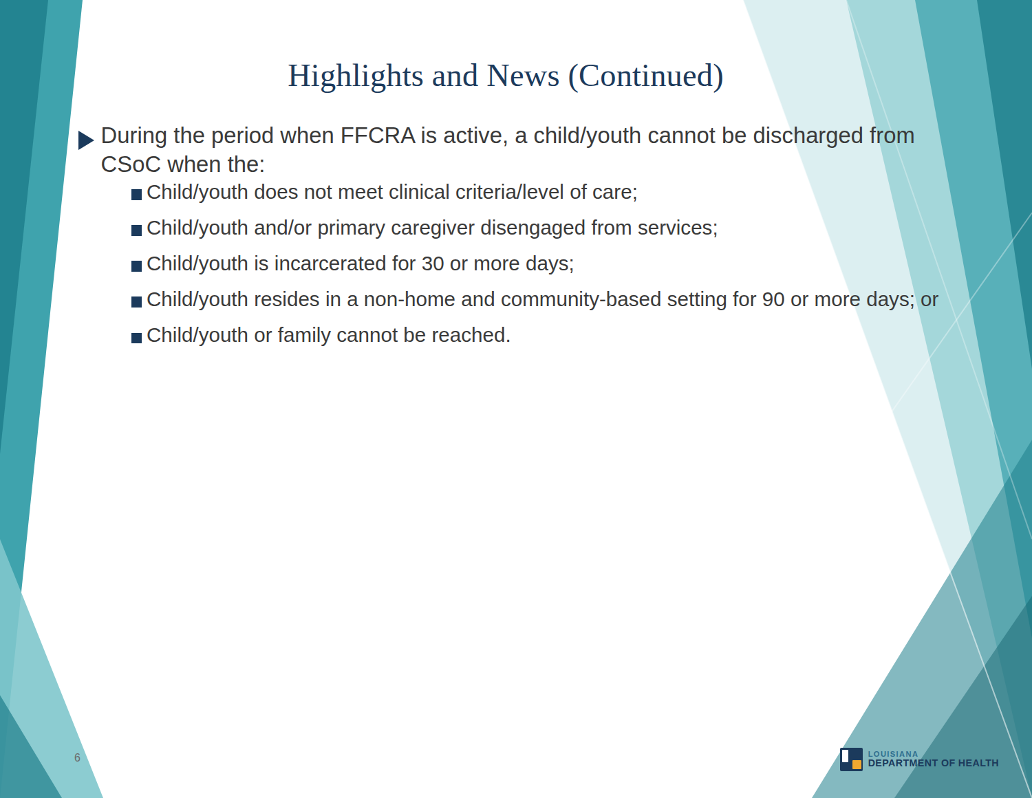Highlights and News (Continued)
During the period when FFCRA is active, a child/youth cannot be discharged from CSoC when the:
Child/youth does not meet clinical criteria/level of care;
Child/youth and/or primary caregiver disengaged from services;
Child/youth is incarcerated for 30 or more days;
Child/youth resides in a non-home and community-based setting for 90 or more days; or
Child/youth or family cannot be reached.
6
LOUISIANA DEPARTMENT OF HEALTH